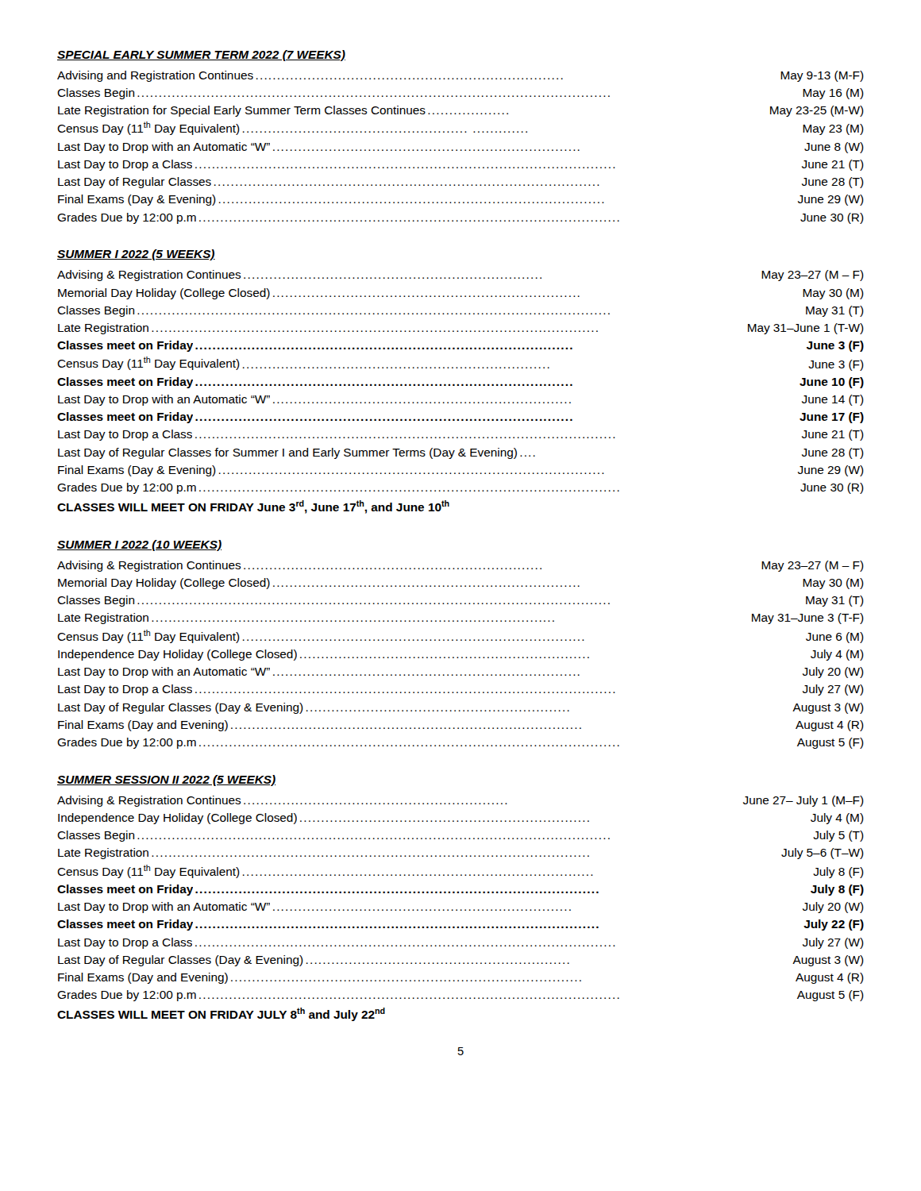SPECIAL EARLY SUMMER TERM 2022 (7 WEEKS)
Advising and Registration Continues....................................................................... May 9-13 (M-F)
Classes Begin............................................................................................................. May 16 (M)
Late Registration for Special Early Summer Term Classes Continues................... May 23-25 (M-W)
Census Day (11th Day Equivalent).................................................... ............. May 23 (M)
Last Day to Drop with an Automatic “W”....................................................................... June 8 (W)
Last Day to Drop a Class................................................................................................. June 21 (T)
Last Day of Regular Classes......................................................................................... June 28 (T)
Final Exams (Day & Evening)......................................................................................... June 29 (W)
Grades Due by 12:00 p.m................................................................................................. June 30 (R)
SUMMER I 2022 (5 WEEKS)
Advising & Registration Continues..................................................................... May 23–27 (M – F)
Memorial Day Holiday (College Closed)....................................................................... May 30 (M)
Classes Begin............................................................................................................. May 31 (T)
Late Registration....................................................................................................... May 31–June 1 (T-W)
Classes meet on Friday....................................................................................... June 3 (F)
Census Day (11th Day Equivalent)....................................................................... June 3 (F)
Classes meet on Friday....................................................................................... June 10 (F)
Last Day to Drop with an Automatic “W”..................................................................... June 14 (T)
Classes meet on Friday....................................................................................... June 17 (F)
Last Day to Drop a Class................................................................................................. June 21 (T)
Last Day of Regular Classes for Summer I and Early Summer Terms (Day & Evening).... June 28 (T)
Final Exams (Day & Evening)......................................................................................... June 29 (W)
Grades Due by 12:00 p.m................................................................................................. June 30 (R)
CLASSES WILL MEET ON FRIDAY June 3rd, June 17th, and June 10th
SUMMER I 2022 (10 WEEKS)
Advising & Registration Continues..................................................................... May 23–27 (M – F)
Memorial Day Holiday (College Closed)....................................................................... May 30 (M)
Classes Begin............................................................................................................. May 31 (T)
Late Registration............................................................................................. May 31–June 3 (T-F)
Census Day (11th Day Equivalent)............................................................................... June 6 (M)
Independence Day Holiday (College Closed)................................................................... July 4 (M)
Last Day to Drop with an Automatic “W”....................................................................... July 20 (W)
Last Day to Drop a Class................................................................................................. July 27 (W)
Last Day of Regular Classes (Day & Evening)............................................................. August 3 (W)
Final Exams (Day and Evening)................................................................................. August 4 (R)
Grades Due by 12:00 p.m................................................................................................. August 5 (F)
SUMMER SESSION II 2022 (5 WEEKS)
Advising & Registration Continues............................................................. June 27– July 1 (M–F)
Independence Day Holiday (College Closed)................................................................... July 4 (M)
Classes Begin............................................................................................................. July 5 (T)
Late Registration..................................................................................................... July 5–6 (T–W)
Census Day (11th Day Equivalent)................................................................................. July 8 (F)
Classes meet on Friday............................................................................................. July 8 (F)
Last Day to Drop with an Automatic “W”..................................................................... July 20 (W)
Classes meet on Friday............................................................................................. July 22 (F)
Last Day to Drop a Class................................................................................................. July 27 (W)
Last Day of Regular Classes (Day & Evening)............................................................. August 3 (W)
Final Exams (Day and Evening)................................................................................. August 4 (R)
Grades Due by 12:00 p.m................................................................................................. August 5 (F)
CLASSES WILL MEET ON FRIDAY JULY 8th and July 22nd
5